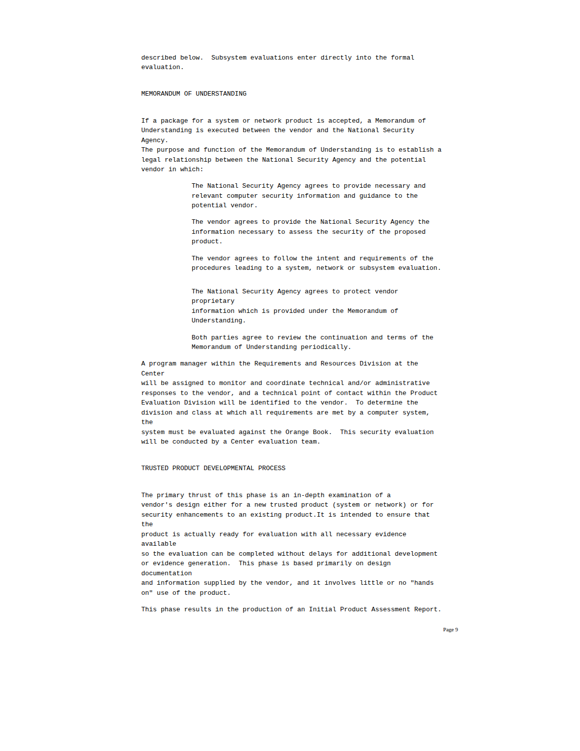described below. Subsystem evaluations enter directly into the formal evaluation.
MEMORANDUM OF UNDERSTANDING
If a package for a system or network product is accepted, a Memorandum of Understanding is executed between the vendor and the National Security Agency. The purpose and function of the Memorandum of Understanding is to establish a legal relationship between the National Security Agency and the potential vendor in which:
The National Security Agency agrees to provide necessary and relevant computer security information and guidance to the potential vendor.
The vendor agrees to provide the National Security Agency the information necessary to assess the security of the proposed product.
The vendor agrees to follow the intent and requirements of the procedures leading to a system, network or subsystem evaluation.
The National Security Agency agrees to protect vendor proprietary information which is provided under the Memorandum of Understanding.
Both parties agree to review the continuation and terms of the Memorandum of Understanding periodically.
A program manager within the Requirements and Resources Division at the Center will be assigned to monitor and coordinate technical and/or administrative responses to the vendor, and a technical point of contact within the Product Evaluation Division will be identified to the vendor. To determine the division and class at which all requirements are met by a computer system, the system must be evaluated against the Orange Book. This security evaluation will be conducted by a Center evaluation team.
TRUSTED PRODUCT DEVELOPMENTAL PROCESS
The primary thrust of this phase is an in-depth examination of a vendor's design either for a new trusted product (system or network) or for security enhancements to an existing product.It is intended to ensure that the product is actually ready for evaluation with all necessary evidence available so the evaluation can be completed without delays for additional development or evidence generation. This phase is based primarily on design documentation and information supplied by the vendor, and it involves little or no "hands on" use of the product.
This phase results in the production of an Initial Product Assessment Report.
Page 9